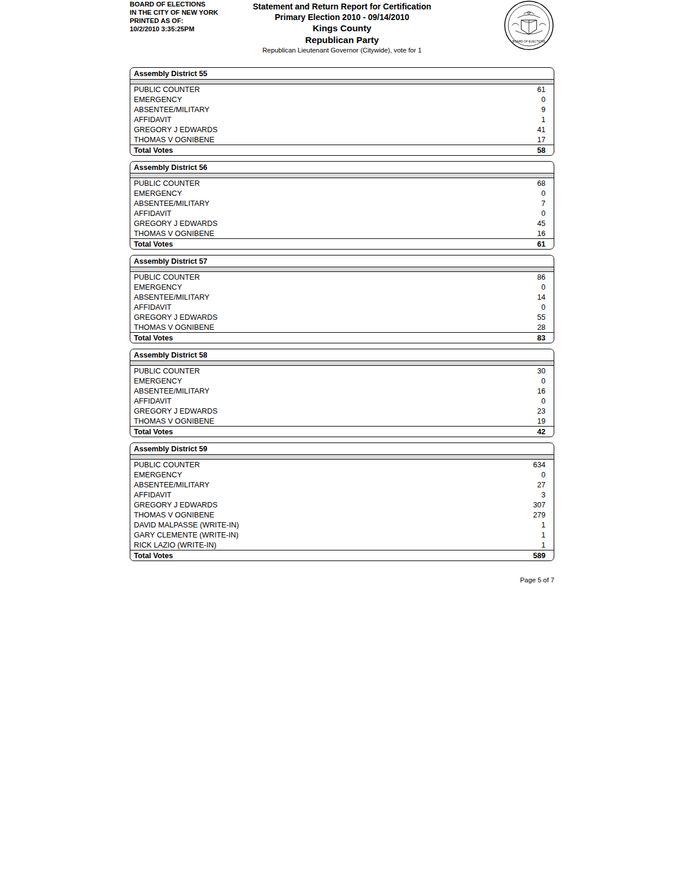BOARD OF ELECTIONS
IN THE CITY OF NEW YORK
PRINTED AS OF:
10/2/2010 3:35:25PM
Statement and Return Report for Certification
Primary Election 2010 - 09/14/2010
Kings County
Republican Party
Republican Lieutenant Governor (Citywide), vote for 1
BOARD OF ELECTIONS
Assembly District 55
| PUBLIC COUNTER | 61 |
| EMERGENCY | 0 |
| ABSENTEE/MILITARY | 9 |
| AFFIDAVIT | 1 |
| GREGORY J EDWARDS | 41 |
| THOMAS V OGNIBENE | 17 |
| Total Votes | 58 |
Assembly District 56
| PUBLIC COUNTER | 68 |
| EMERGENCY | 0 |
| ABSENTEE/MILITARY | 7 |
| AFFIDAVIT | 0 |
| GREGORY J EDWARDS | 45 |
| THOMAS V OGNIBENE | 16 |
| Total Votes | 61 |
Assembly District 57
| PUBLIC COUNTER | 86 |
| EMERGENCY | 0 |
| ABSENTEE/MILITARY | 14 |
| AFFIDAVIT | 0 |
| GREGORY J EDWARDS | 55 |
| THOMAS V OGNIBENE | 28 |
| Total Votes | 83 |
Assembly District 58
| PUBLIC COUNTER | 30 |
| EMERGENCY | 0 |
| ABSENTEE/MILITARY | 16 |
| AFFIDAVIT | 0 |
| GREGORY J EDWARDS | 23 |
| THOMAS V OGNIBENE | 19 |
| Total Votes | 42 |
Assembly District 59
| PUBLIC COUNTER | 634 |
| EMERGENCY | 0 |
| ABSENTEE/MILITARY | 27 |
| AFFIDAVIT | 3 |
| GREGORY J EDWARDS | 307 |
| THOMAS V OGNIBENE | 279 |
| DAVID MALPASSE (WRITE-IN) | 1 |
| GARY CLEMENTE (WRITE-IN) | 1 |
| RICK LAZIO (WRITE-IN) | 1 |
| Total Votes | 589 |
Page 5 of 7